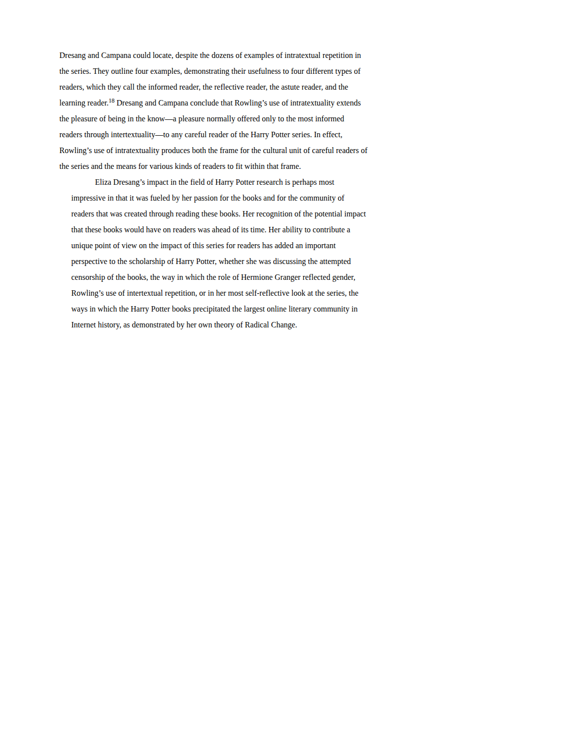Dresang and Campana could locate, despite the dozens of examples of intratextual repetition in the series. They outline four examples, demonstrating their usefulness to four different types of readers, which they call the informed reader, the reflective reader, the astute reader, and the learning reader.18 Dresang and Campana conclude that Rowling’s use of intratextuality extends the pleasure of being in the know—a pleasure normally offered only to the most informed readers through intertextuality—to any careful reader of the Harry Potter series. In effect, Rowling’s use of intratextuality produces both the frame for the cultural unit of careful readers of the series and the means for various kinds of readers to fit within that frame.
Eliza Dresang’s impact in the field of Harry Potter research is perhaps most impressive in that it was fueled by her passion for the books and for the community of readers that was created through reading these books. Her recognition of the potential impact that these books would have on readers was ahead of its time. Her ability to contribute a unique point of view on the impact of this series for readers has added an important perspective to the scholarship of Harry Potter, whether she was discussing the attempted censorship of the books, the way in which the role of Hermione Granger reflected gender, Rowling’s use of intertextual repetition, or in her most self-reflective look at the series, the ways in which the Harry Potter books precipitated the largest online literary community in Internet history, as demonstrated by her own theory of Radical Change.